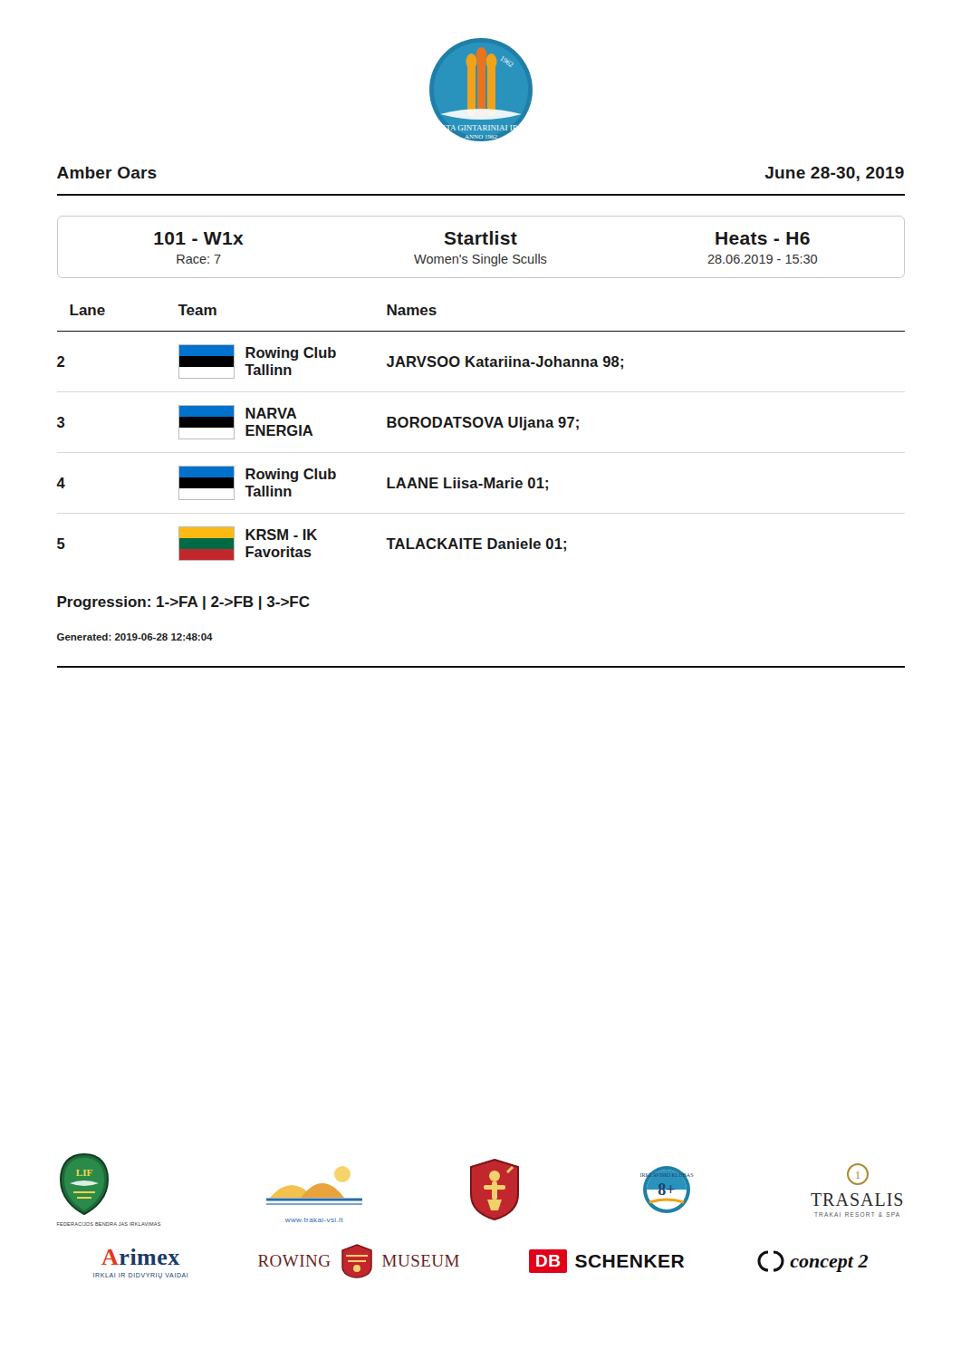REGATA GINTARINIAI IRKLAI ANNO 1962 1962
Amber Oars
June 28-30, 2019
101 - W1x
Race: 7
Startlist
Women's Single Sculls
Heats - H6
28.06.2019 - 15:30
| Lane | Team | Names |
| --- | --- | --- |
| 2 | Rowing Club Tallinn | JARVSOO Katariina-Johanna 98; |
| 3 | NARVA ENERGIA | BORODATSOVA Uljana 97; |
| 4 | Rowing Club Tallinn | LAANE Liisa-Marie 01; |
| 5 | KRSM - IK Favoritas | TALACKAITE Daniele 01; |
Progression: 1->FA | 2->FB | 3->FC
Generated: 2019-06-28 12:48:04
LIF
FEDERACIJOS BENDRA JAS IRKLAVIMAS
www.trakai-vsi.lt
8+ IRKLAVIMO KLUBAS
1
TRASALIS
TRAKAI RESORT & SPA
Arimex
IRKLAI IR DIDVYRIŲ VAIDAI
ROWING MUSEUM
DB SCHENKER
concept 2